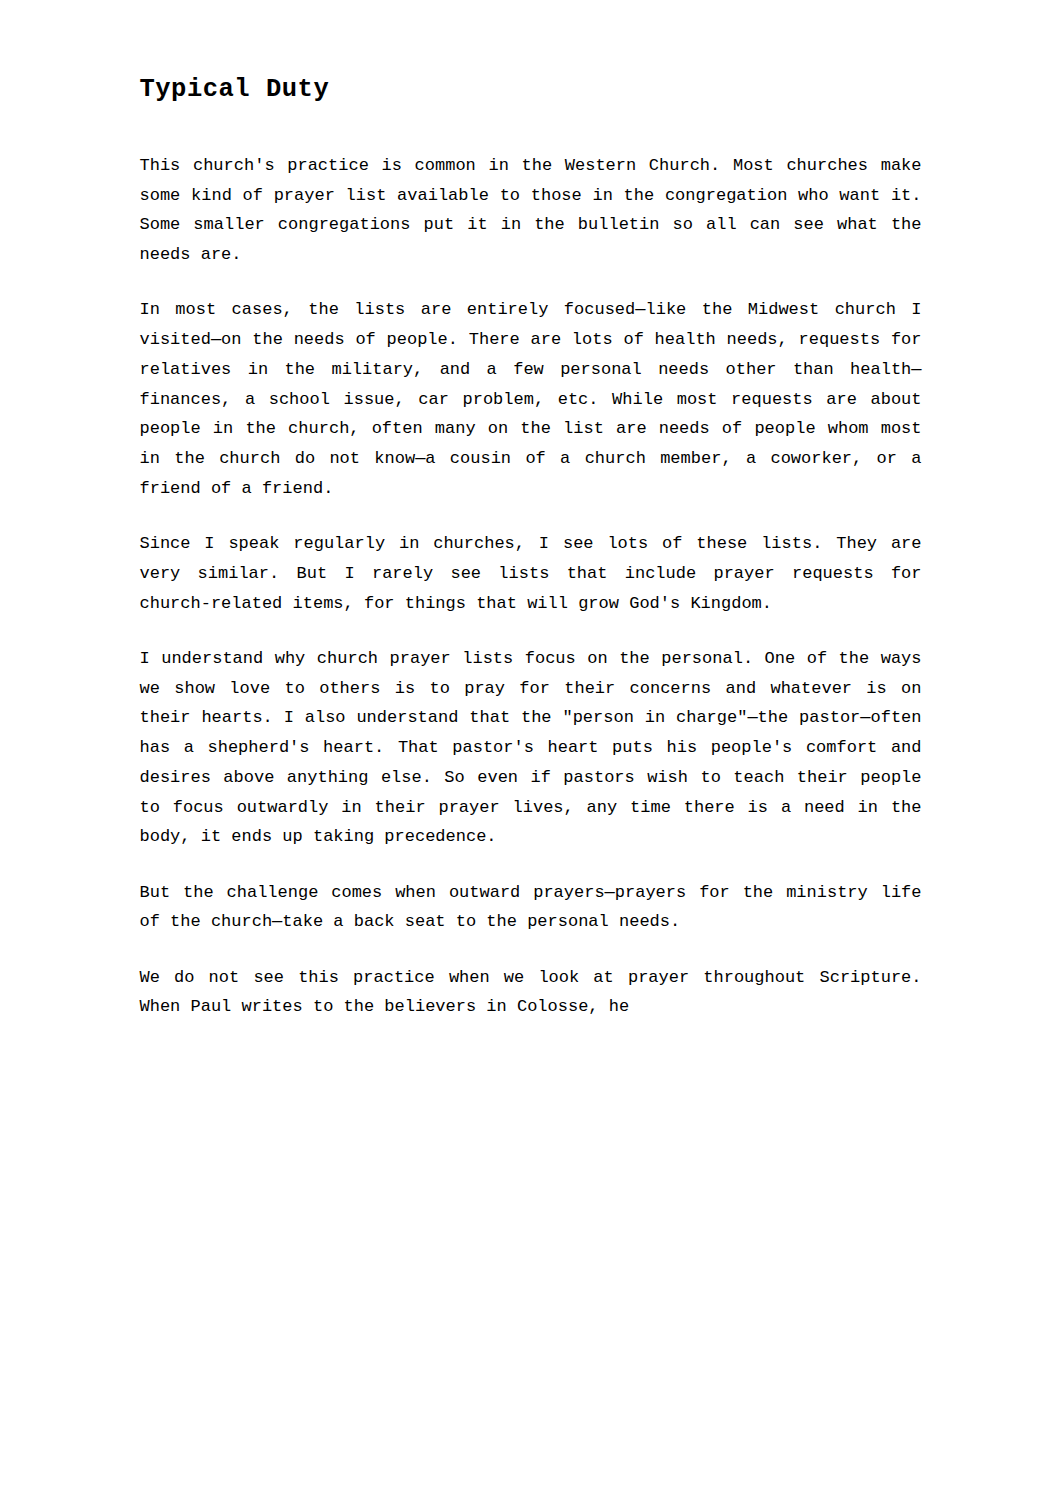Typical Duty
This church's practice is common in the Western Church. Most churches make some kind of prayer list available to those in the congregation who want it. Some smaller congregations put it in the bulletin so all can see what the needs are.
In most cases, the lists are entirely focused—like the Midwest church I visited—on the needs of people. There are lots of health needs, requests for relatives in the military, and a few personal needs other than health—finances, a school issue, car problem, etc. While most requests are about people in the church, often many on the list are needs of people whom most in the church do not know—a cousin of a church member, a coworker, or a friend of a friend.
Since I speak regularly in churches, I see lots of these lists. They are very similar. But I rarely see lists that include prayer requests for church-related items, for things that will grow God's Kingdom.
I understand why church prayer lists focus on the personal. One of the ways we show love to others is to pray for their concerns and whatever is on their hearts. I also understand that the "person in charge"—the pastor—often has a shepherd's heart. That pastor's heart puts his people's comfort and desires above anything else. So even if pastors wish to teach their people to focus outwardly in their prayer lives, any time there is a need in the body, it ends up taking precedence.
But the challenge comes when outward prayers—prayers for the ministry life of the church—take a back seat to the personal needs.
We do not see this practice when we look at prayer throughout Scripture. When Paul writes to the believers in Colosse, he